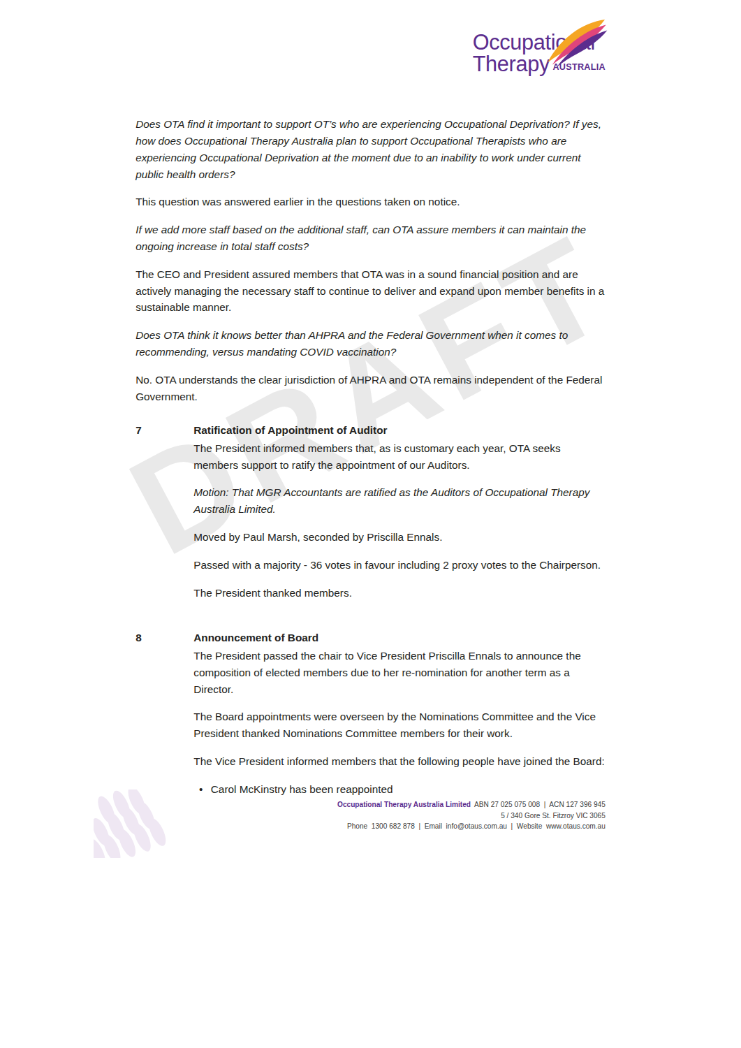DRAFT
Occupational
Therapy AUSTRALIA
Does OTA find it important to support OT’s who are experiencing Occupational Deprivation? If yes, how does Occupational Therapy Australia plan to support Occupational Therapists who are experiencing Occupational Deprivation at the moment due to an inability to work under current public health orders?
This question was answered earlier in the questions taken on notice.
If we add more staff based on the additional staff, can OTA assure members it can maintain the ongoing increase in total staff costs?
The CEO and President assured members that OTA was in a sound financial position and are actively managing the necessary staff to continue to deliver and expand upon member benefits in a sustainable manner.
Does OTA think it knows better than AHPRA and the Federal Government when it comes to recommending, versus mandating COVID vaccination?
No. OTA understands the clear jurisdiction of AHPRA and OTA remains independent of the Federal Government.
7
Ratification of Appointment of Auditor
The President informed members that, as is customary each year, OTA seeks members support to ratify the appointment of our Auditors.
Motion: That MGR Accountants are ratified as the Auditors of Occupational Therapy Australia Limited.
Moved by Paul Marsh, seconded by Priscilla Ennals.
Passed with a majority - 36 votes in favour including 2 proxy votes to the Chairperson.
The President thanked members.
8
Announcement of Board
The President passed the chair to Vice President Priscilla Ennals to announce the composition of elected members due to her re-nomination for another term as a Director.
The Board appointments were overseen by the Nominations Committee and the Vice President thanked Nominations Committee members for their work.
The Vice President informed members that the following people have joined the Board:
Carol McKinstry has been reappointed
Occupational Therapy Australia Limited ABN 27 025 075 008 | ACN 127 396 945
5 / 340 Gore St. Fitzroy VIC 3065
Phone 1300 682 878 | Email info@otaus.com.au | Website www.otaus.com.au